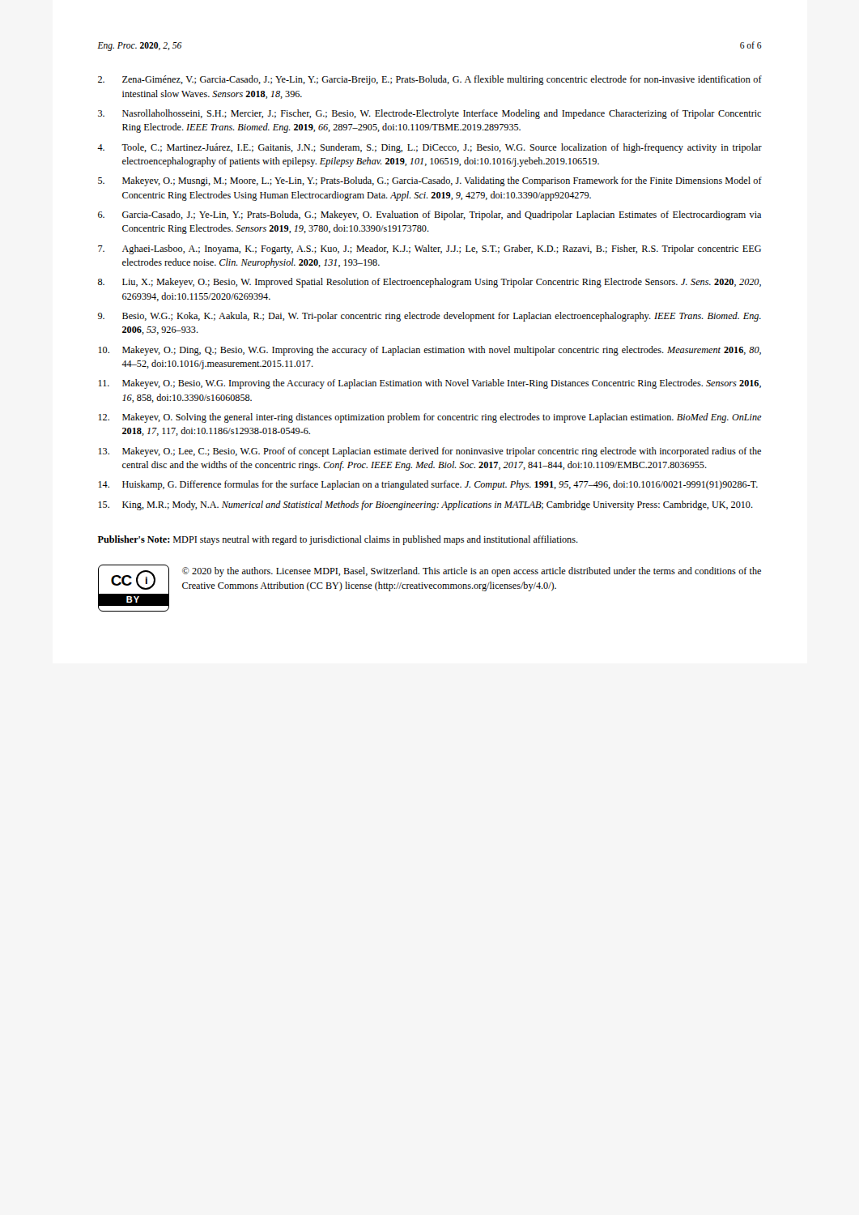Eng. Proc. 2020, 2, 56
6 of 6
2. Zena‑Giménez, V.; Garcia‑Casado, J.; Ye‑Lin, Y.; Garcia‑Breijo, E.; Prats‑Boluda, G. A flexible multiring concentric electrode for non‑invasive identification of intestinal slow Waves. Sensors 2018, 18, 396.
3. Nasrollaholhosseini, S.H.; Mercier, J.; Fischer, G.; Besio, W. Electrode‑Electrolyte Interface Modeling and Impedance Characterizing of Tripolar Concentric Ring Electrode. IEEE Trans. Biomed. Eng. 2019, 66, 2897–2905, doi:10.1109/TBME.2019.2897935.
4. Toole, C.; Martinez‑Juárez, I.E.; Gaitanis, J.N.; Sunderam, S.; Ding, L.; DiCecco, J.; Besio, W.G. Source localization of high‑frequency activity in tripolar electroencephalography of patients with epilepsy. Epilepsy Behav. 2019, 101, 106519, doi:10.1016/j.yebeh.2019.106519.
5. Makeyev, O.; Musngi, M.; Moore, L.; Ye‑Lin, Y.; Prats‑Boluda, G.; Garcia‑Casado, J. Validating the Comparison Framework for the Finite Dimensions Model of Concentric Ring Electrodes Using Human Electrocardiogram Data. Appl. Sci. 2019, 9, 4279, doi:10.3390/app9204279.
6. Garcia‑Casado, J.; Ye‑Lin, Y.; Prats‑Boluda, G.; Makeyev, O. Evaluation of Bipolar, Tripolar, and Quadripolar Laplacian Estimates of Electrocardiogram via Concentric Ring Electrodes. Sensors 2019, 19, 3780, doi:10.3390/s19173780.
7. Aghaei‑Lasboo, A.; Inoyama, K.; Fogarty, A.S.; Kuo, J.; Meador, K.J.; Walter, J.J.; Le, S.T.; Graber, K.D.; Razavi, B.; Fisher, R.S. Tripolar concentric EEG electrodes reduce noise. Clin. Neurophysiol. 2020, 131, 193–198.
8. Liu, X.; Makeyev, O.; Besio, W. Improved Spatial Resolution of Electroencephalogram Using Tripolar Concentric Ring Electrode Sensors. J. Sens. 2020, 2020, 6269394, doi:10.1155/2020/6269394.
9. Besio, W.G.; Koka, K.; Aakula, R.; Dai, W. Tri‑polar concentric ring electrode development for Laplacian electroencephalography. IEEE Trans. Biomed. Eng. 2006, 53, 926–933.
10. Makeyev, O.; Ding, Q.; Besio, W.G. Improving the accuracy of Laplacian estimation with novel multipolar concentric ring electrodes. Measurement 2016, 80, 44–52, doi:10.1016/j.measurement.2015.11.017.
11. Makeyev, O.; Besio, W.G. Improving the Accuracy of Laplacian Estimation with Novel Variable Inter‑Ring Distances Concentric Ring Electrodes. Sensors 2016, 16, 858, doi:10.3390/s16060858.
12. Makeyev, O. Solving the general inter‑ring distances optimization problem for concentric ring electrodes to improve Laplacian estimation. BioMed Eng. OnLine 2018, 17, 117, doi:10.1186/s12938‑018‑0549‑6.
13. Makeyev, O.; Lee, C.; Besio, W.G. Proof of concept Laplacian estimate derived for noninvasive tripolar concentric ring electrode with incorporated radius of the central disc and the widths of the concentric rings. Conf. Proc. IEEE Eng. Med. Biol. Soc. 2017, 2017, 841–844, doi:10.1109/EMBC.2017.8036955.
14. Huiskamp, G. Difference formulas for the surface Laplacian on a triangulated surface. J. Comput. Phys. 1991, 95, 477–496, doi:10.1016/0021‑9991(91)90286‑T.
15. King, M.R.; Mody, N.A. Numerical and Statistical Methods for Bioengineering: Applications in MATLAB; Cambridge University Press: Cambridge, UK, 2010.
Publisher's Note: MDPI stays neutral with regard to jurisdictional claims in published maps and institutional affiliations.
CC i
BY
© 2020 by the authors. Licensee MDPI, Basel, Switzerland. This article is an open access article distributed under the terms and conditions of the Creative Commons Attribution (CC BY) license (http://creativecommons.org/licenses/by/4.0/).